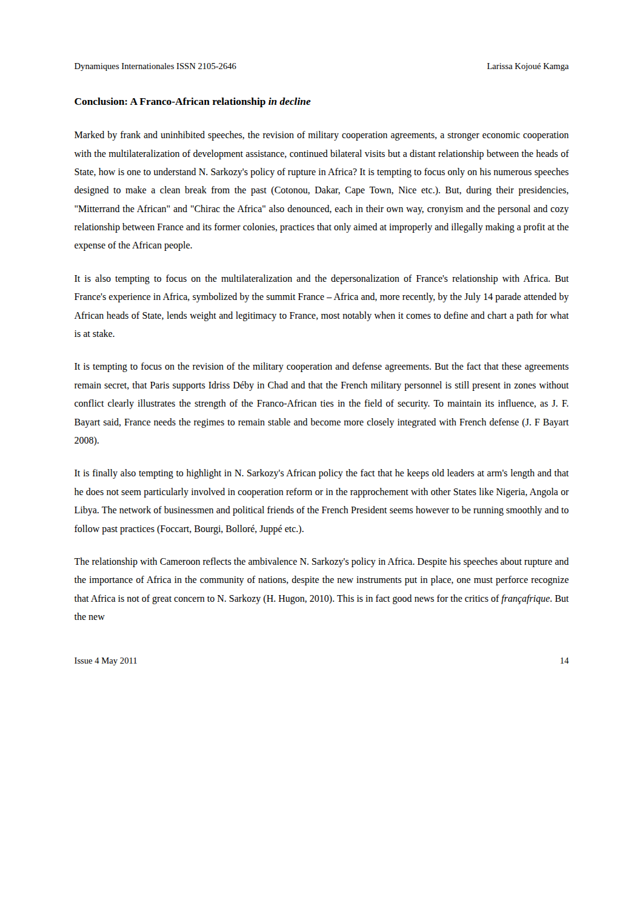Dynamiques Internationales ISSN 2105-2646
Larissa Kojoué Kamga
Conclusion: A Franco-African relationship in decline
Marked by frank and uninhibited speeches, the revision of military cooperation agreements, a stronger economic cooperation with the multilateralization of development assistance, continued bilateral visits but a distant relationship between the heads of State, how is one to understand N. Sarkozy's policy of rupture in Africa? It is tempting to focus only on his numerous speeches designed to make a clean break from the past (Cotonou, Dakar, Cape Town, Nice etc.). But, during their presidencies, "Mitterrand the African" and "Chirac the Africa" also denounced, each in their own way, cronyism and the personal and cozy relationship between France and its former colonies, practices that only aimed at improperly and illegally making a profit at the expense of the African people.
It is also tempting to focus on the multilateralization and the depersonalization of France's relationship with Africa. But France's experience in Africa, symbolized by the summit France – Africa and, more recently, by the July 14 parade attended by African heads of State, lends weight and legitimacy to France, most notably when it comes to define and chart a path for what is at stake.
It is tempting to focus on the revision of the military cooperation and defense agreements. But the fact that these agreements remain secret, that Paris supports Idriss Déby in Chad and that the French military personnel is still present in zones without conflict clearly illustrates the strength of the Franco-African ties in the field of security. To maintain its influence, as J. F. Bayart said, France needs the regimes to remain stable and become more closely integrated with French defense (J. F Bayart 2008).
It is finally also tempting to highlight in N. Sarkozy's African policy the fact that he keeps old leaders at arm's length and that he does not seem particularly involved in cooperation reform or in the rapprochement with other States like Nigeria, Angola or Libya. The network of businessmen and political friends of the French President seems however to be running smoothly and to follow past practices (Foccart, Bourgi, Bolloré, Juppé etc.).
The relationship with Cameroon reflects the ambivalence N. Sarkozy's policy in Africa. Despite his speeches about rupture and the importance of Africa in the community of nations, despite the new instruments put in place, one must perforce recognize that Africa is not of great concern to N. Sarkozy (H. Hugon, 2010). This is in fact good news for the critics of françafrique. But the new
Issue 4 May 2011
14